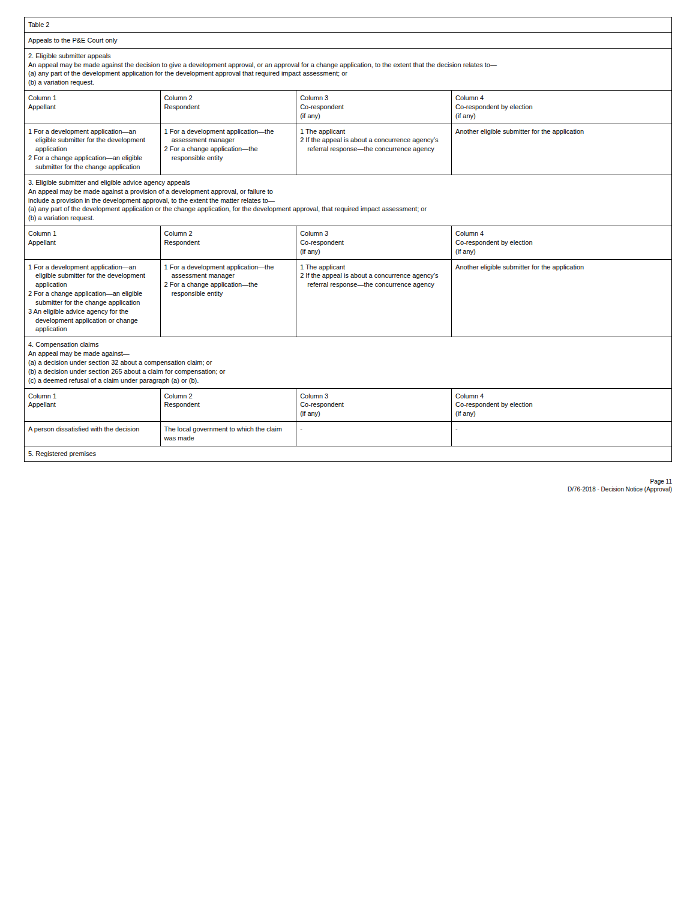| Table 2 |
| Appeals to the P&E Court only |
| 2. Eligible submitter appeals An appeal may be made against the decision to give a development approval, or an approval for a change application, to the extent that the decision relates to— (a) any part of the development application for the development approval that required impact assessment; or (b) a variation request. |
| Column 1 Appellant | Column 2 Respondent | Column 3 Co-respondent (if any) | Column 4 Co-respondent by election (if any) |
| 1 For a development application—an eligible submitter for the development application 2 For a change application—an eligible submitter for the change application | 1 For a development application—the assessment manager 2 For a change application—the responsible entity | 1 The applicant 2 If the appeal is about a concurrence agency’s referral response—the concurrence agency | Another eligible submitter for the application |
| 3. Eligible submitter and eligible advice agency appeals An appeal may be made against a provision of a development approval, or failure to include a provision in the development approval, to the extent the matter relates to— (a) any part of the development application or the change application, for the development approval, that required impact assessment; or (b) a variation request. |
| Column 1 Appellant | Column 2 Respondent | Column 3 Co-respondent (if any) | Column 4 Co-respondent by election (if any) |
| 1 For a development application—an eligible submitter for the development application 2 For a change application—an eligible submitter for the change application 3 An eligible advice agency for the development application or change application | 1 For a development application—the assessment manager 2 For a change application—the responsible entity | 1 The applicant 2 If the appeal is about a concurrence agency’s referral response—the concurrence agency | Another eligible submitter for the application |
| 4. Compensation claims An appeal may be made against— (a) a decision under section 32 about a compensation claim; or (b) a decision under section 265 about a claim for compensation; or (c) a deemed refusal of a claim under paragraph (a) or (b). |
| Column 1 Appellant | Column 2 Respondent | Column 3 Co-respondent (if any) | Column 4 Co-respondent by election (if any) |
| A person dissatisfied with the decision | The local government to which the claim was made | - | - |
| 5. Registered premises |
Page 11
D/76-2018 - Decision Notice (Approval)